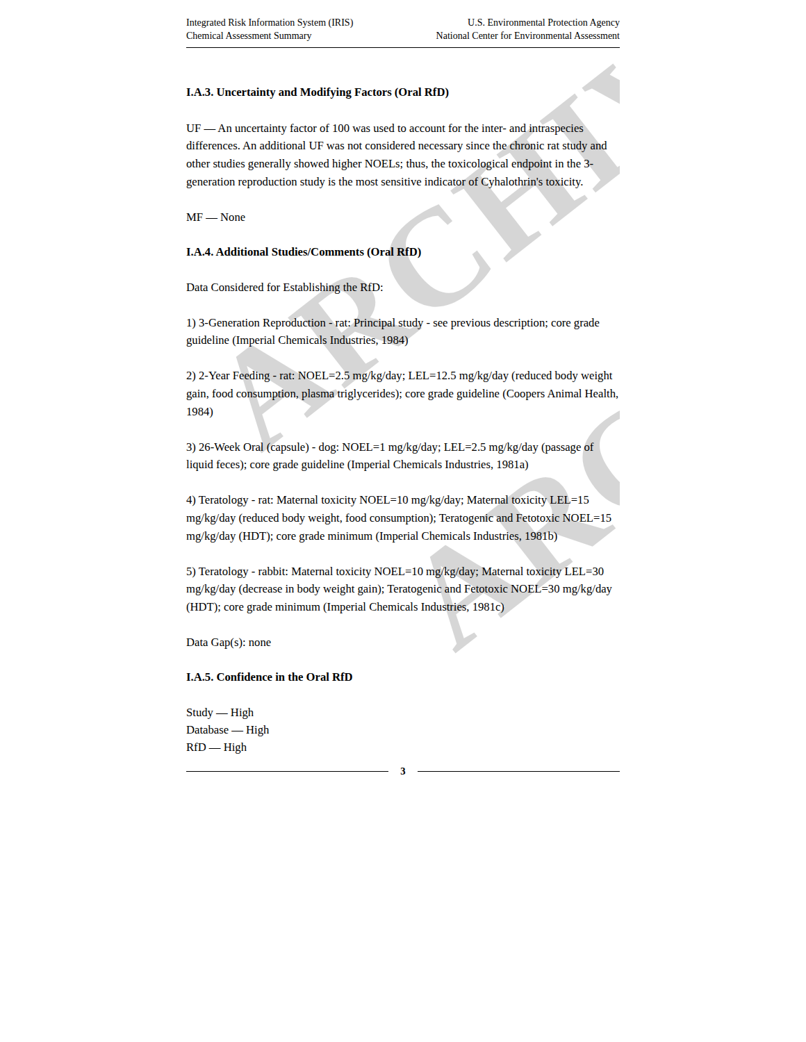ARCHIVED ARCHIVED
Integrated Risk Information System (IRIS)
U.S. Environmental Protection Agency
Chemical Assessment Summary
National Center for Environmental Assessment
I.A.3. Uncertainty and Modifying Factors (Oral RfD)
UF — An uncertainty factor of 100 was used to account for the inter- and intraspecies differences. An additional UF was not considered necessary since the chronic rat study and other studies generally showed higher NOELs; thus, the toxicological endpoint in the 3-generation reproduction study is the most sensitive indicator of Cyhalothrin's toxicity.
MF — None
I.A.4. Additional Studies/Comments (Oral RfD)
Data Considered for Establishing the RfD:
1) 3-Generation Reproduction - rat: Principal study - see previous description; core grade guideline (Imperial Chemicals Industries, 1984)
2) 2-Year Feeding - rat: NOEL=2.5 mg/kg/day; LEL=12.5 mg/kg/day (reduced body weight gain, food consumption, plasma triglycerides); core grade guideline (Coopers Animal Health, 1984)
3) 26-Week Oral (capsule) - dog: NOEL=1 mg/kg/day; LEL=2.5 mg/kg/day (passage of liquid feces); core grade guideline (Imperial Chemicals Industries, 1981a)
4) Teratology - rat: Maternal toxicity NOEL=10 mg/kg/day; Maternal toxicity LEL=15 mg/kg/day (reduced body weight, food consumption); Teratogenic and Fetotoxic NOEL=15 mg/kg/day (HDT); core grade minimum (Imperial Chemicals Industries, 1981b)
5) Teratology - rabbit: Maternal toxicity NOEL=10 mg/kg/day; Maternal toxicity LEL=30 mg/kg/day (decrease in body weight gain); Teratogenic and Fetotoxic NOEL=30 mg/kg/day (HDT); core grade minimum (Imperial Chemicals Industries, 1981c)
Data Gap(s): none
I.A.5. Confidence in the Oral RfD
Study — High
Database — High
RfD — High
3